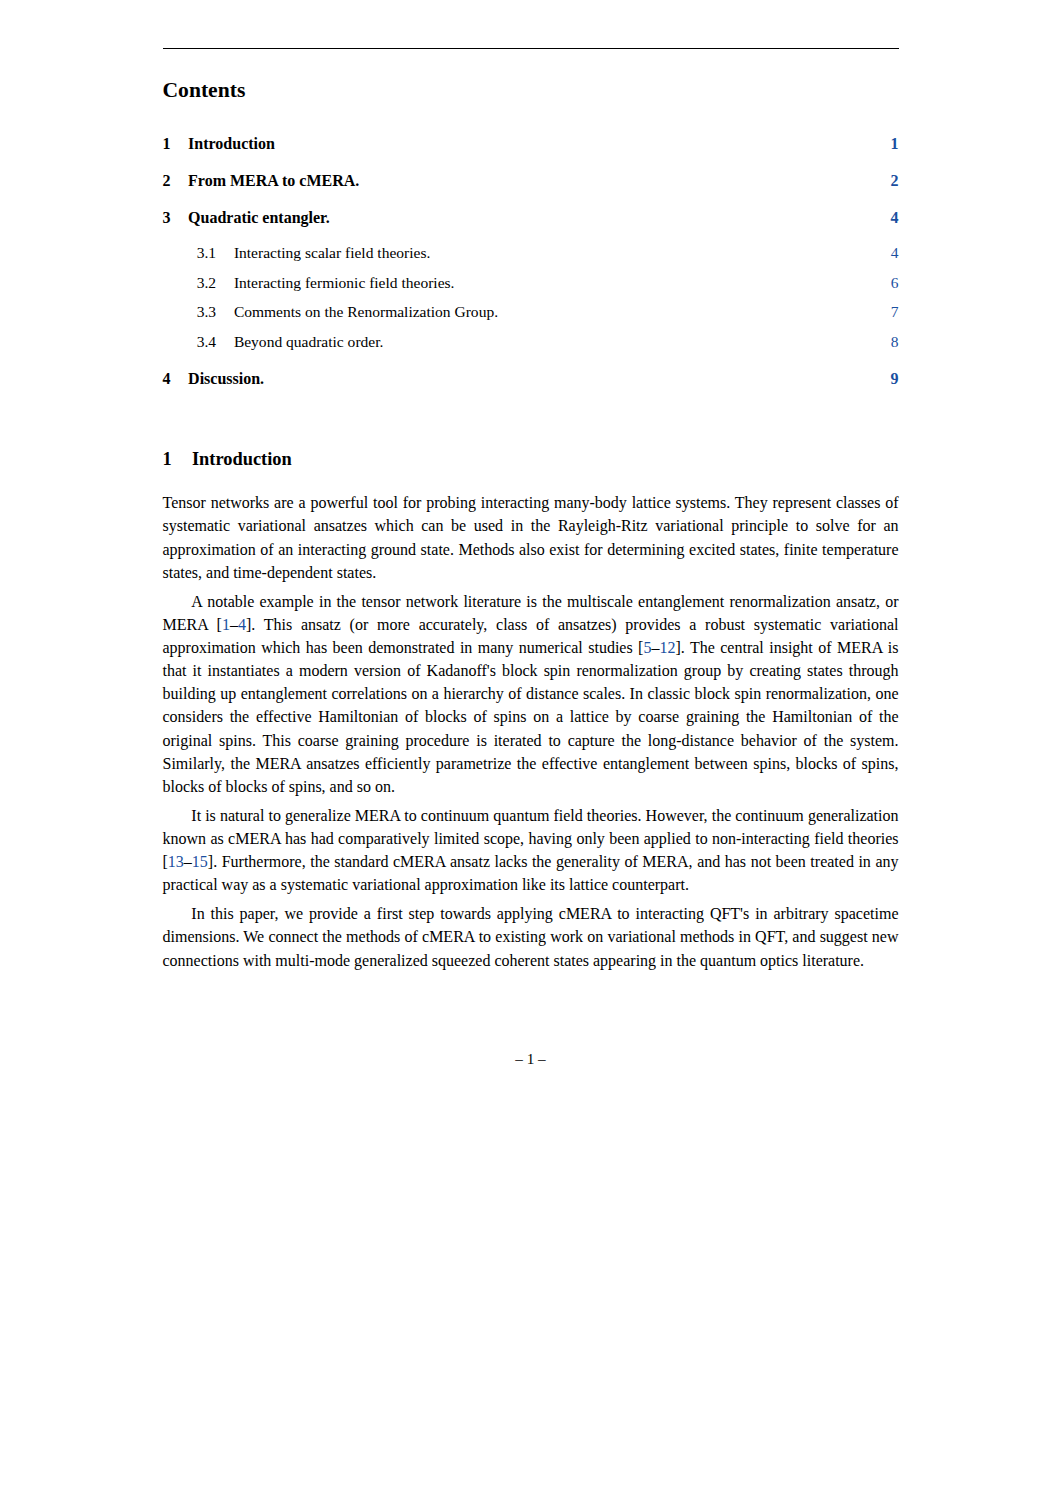Contents
1 Introduction 1
2 From MERA to cMERA. 2
3 Quadratic entangler. 4
3.1 Interacting scalar field theories. 4
3.2 Interacting fermionic field theories. 6
3.3 Comments on the Renormalization Group. 7
3.4 Beyond quadratic order. 8
4 Discussion. 9
1 Introduction
Tensor networks are a powerful tool for probing interacting many-body lattice systems. They represent classes of systematic variational ansatzes which can be used in the Rayleigh-Ritz variational principle to solve for an approximation of an interacting ground state. Methods also exist for determining excited states, finite temperature states, and time-dependent states.
A notable example in the tensor network literature is the multiscale entanglement renormalization ansatz, or MERA [1–4]. This ansatz (or more accurately, class of ansatzes) provides a robust systematic variational approximation which has been demonstrated in many numerical studies [5–12]. The central insight of MERA is that it instantiates a modern version of Kadanoff's block spin renormalization group by creating states through building up entanglement correlations on a hierarchy of distance scales. In classic block spin renormalization, one considers the effective Hamiltonian of blocks of spins on a lattice by coarse graining the Hamiltonian of the original spins. This coarse graining procedure is iterated to capture the long-distance behavior of the system. Similarly, the MERA ansatzes efficiently parametrize the effective entanglement between spins, blocks of spins, blocks of blocks of spins, and so on.
It is natural to generalize MERA to continuum quantum field theories. However, the continuum generalization known as cMERA has had comparatively limited scope, having only been applied to non-interacting field theories [13–15]. Furthermore, the standard cMERA ansatz lacks the generality of MERA, and has not been treated in any practical way as a systematic variational approximation like its lattice counterpart.
In this paper, we provide a first step towards applying cMERA to interacting QFT's in arbitrary spacetime dimensions. We connect the methods of cMERA to existing work on variational methods in QFT, and suggest new connections with multi-mode generalized squeezed coherent states appearing in the quantum optics literature.
– 1 –